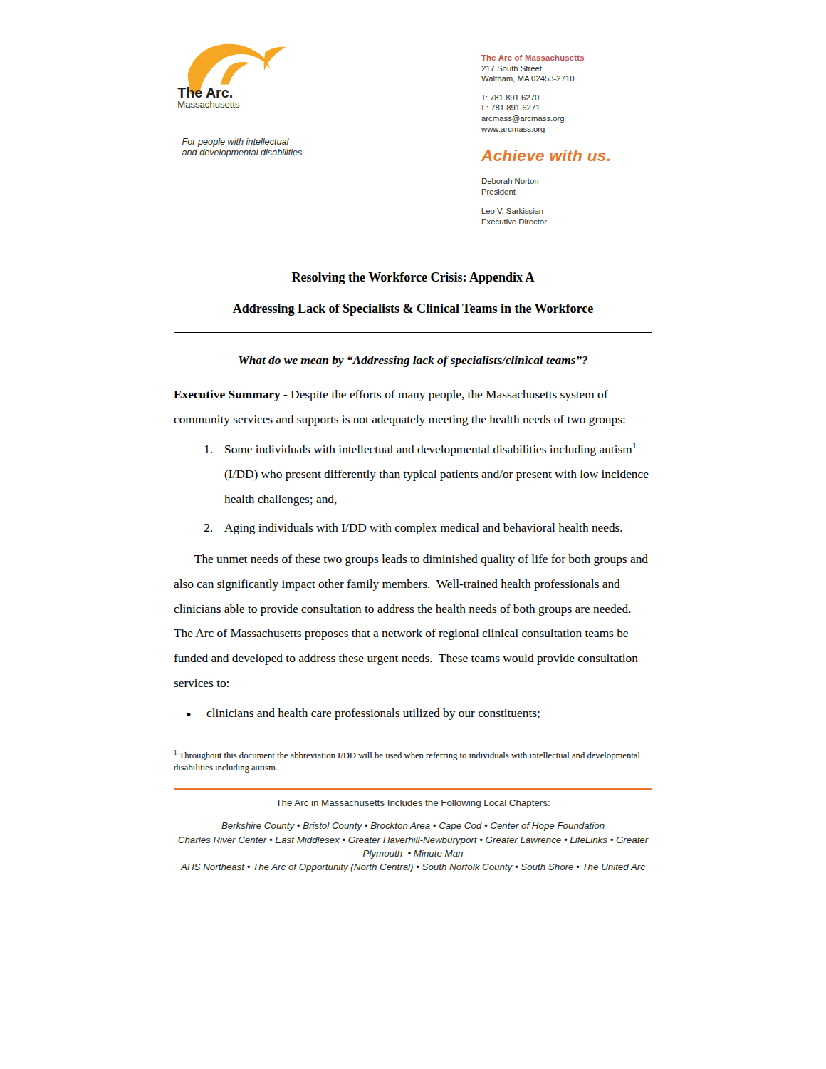The Arc. Massachusetts
For people with intellectual
and developmental disabilities
The Arc of Massachusetts
217 South Street
Waltham, MA 02453-2710
T: 781.891.6270
F: 781.891.6271
arcmass@arcmass.org
www.arcmass.org
Achieve with us.
Deborah Norton
President
Leo V. Sarkissian
Executive Director
Resolving the Workforce Crisis: Appendix A
Addressing Lack of Specialists & Clinical Teams in the Workforce
What do we mean by “Addressing lack of specialists/clinical teams”?
Executive Summary - Despite the efforts of many people, the Massachusetts system of community services and supports is not adequately meeting the health needs of two groups:
Some individuals with intellectual and developmental disabilities including autism1 (I/DD) who present differently than typical patients and/or present with low incidence health challenges; and,
Aging individuals with I/DD with complex medical and behavioral health needs.
The unmet needs of these two groups leads to diminished quality of life for both groups and also can significantly impact other family members. Well-trained health professionals and clinicians able to provide consultation to address the health needs of both groups are needed. The Arc of Massachusetts proposes that a network of regional clinical consultation teams be funded and developed to address these urgent needs. These teams would provide consultation services to:
clinicians and health care professionals utilized by our constituents;
1 Throughout this document the abbreviation I/DD will be used when referring to individuals with intellectual and developmental disabilities including autism.
The Arc in Massachusetts Includes the Following Local Chapters:
Berkshire County • Bristol County • Brockton Area • Cape Cod • Center of Hope Foundation
Charles River Center • East Middlesex • Greater Haverhill-Newburyport • Greater Lawrence • LifeLinks • Greater Plymouth • Minute Man
AHS Northeast • The Arc of Opportunity (North Central) • South Norfolk County • South Shore • The United Arc